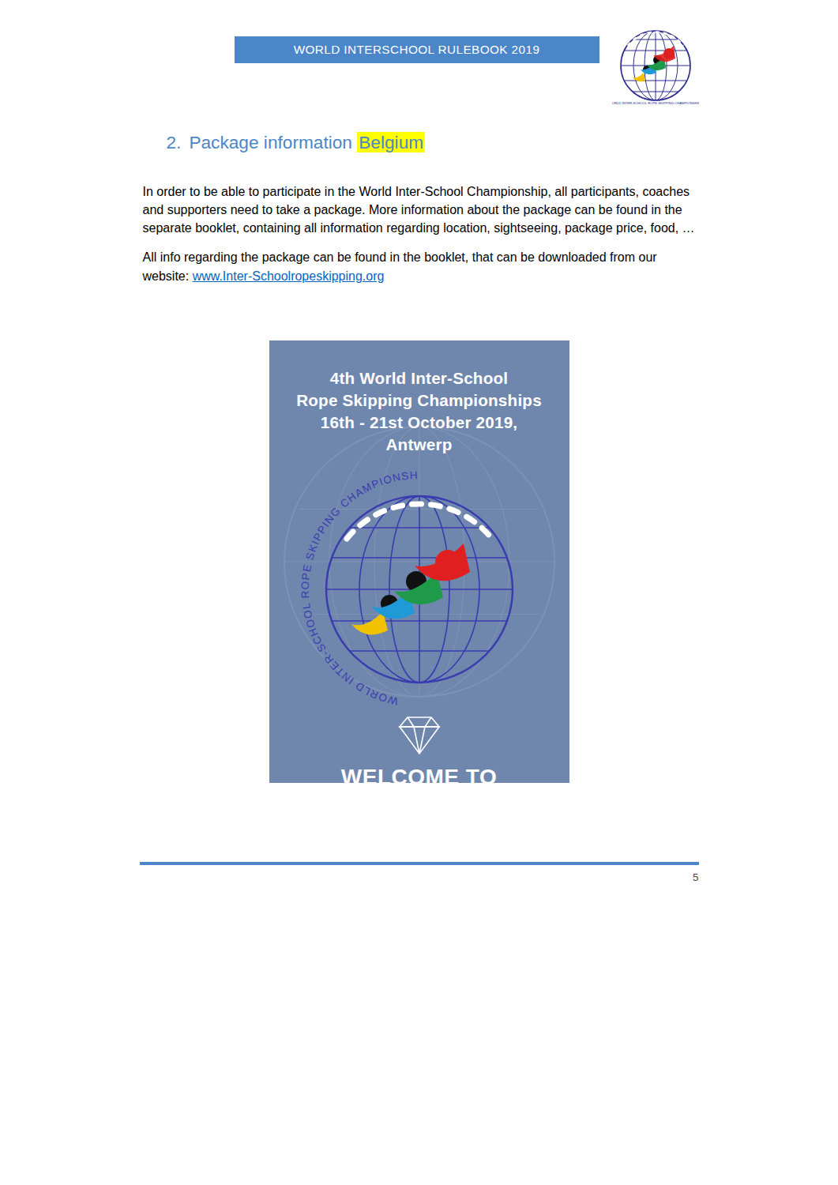WORLD INTERSCHOOL RULEBOOK 2019
WORLD INTER-SCHOOL ROPE SKIPPING CHAMPIONSHIPS
2. Package information Belgium
In order to be able to participate in the World Inter-School Championship, all participants, coaches and supporters need to take a package. More information about the package can be found in the separate booklet, containing all information regarding location, sightseeing, package price, food, …
All info regarding the package can be found in the booklet, that can be downloaded from our website: www.Inter-Schoolropeskipping.org
4th World Inter-School
Rope Skipping Championships
16th - 21st October 2019, Antwerp
WORLD INTER-SCHOOL ROPE SKIPPING CHAMPIONSHIPS
WELCOME TO ANTWERP!
BELGIUM
5